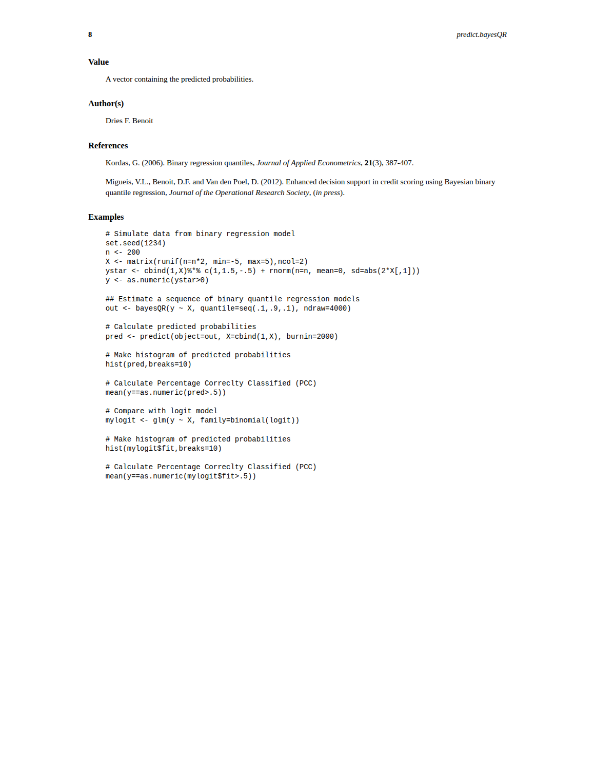8 predict.bayesQR
Value
A vector containing the predicted probabilities.
Author(s)
Dries F. Benoit
References
Kordas, G. (2006). Binary regression quantiles, Journal of Applied Econometrics, 21(3), 387-407.
Migueis, V.L., Benoit, D.F. and Van den Poel, D. (2012). Enhanced decision support in credit scoring using Bayesian binary quantile regression, Journal of the Operational Research Society, (in press).
Examples
# Simulate data from binary regression model
set.seed(1234)
n <- 200
X <- matrix(runif(n=n*2, min=-5, max=5),ncol=2)
ystar <- cbind(1,X)%*% c(1,1.5,-.5) + rnorm(n=n, mean=0, sd=abs(2*X[,1]))
y <- as.numeric(ystar>0)

## Estimate a sequence of binary quantile regression models
out <- bayesQR(y ~ X, quantile=seq(.1,.9,.1), ndraw=4000)

# Calculate predicted probabilities
pred <- predict(object=out, X=cbind(1,X), burnin=2000)

# Make histogram of predicted probabilities
hist(pred,breaks=10)

# Calculate Percentage Correclty Classified (PCC)
mean(y==as.numeric(pred>.5))

# Compare with logit model
mylogit <- glm(y ~ X, family=binomial(logit))

# Make histogram of predicted probabilities
hist(mylogit$fit,breaks=10)

# Calculate Percentage Correclty Classified (PCC)
mean(y==as.numeric(mylogit$fit>.5))